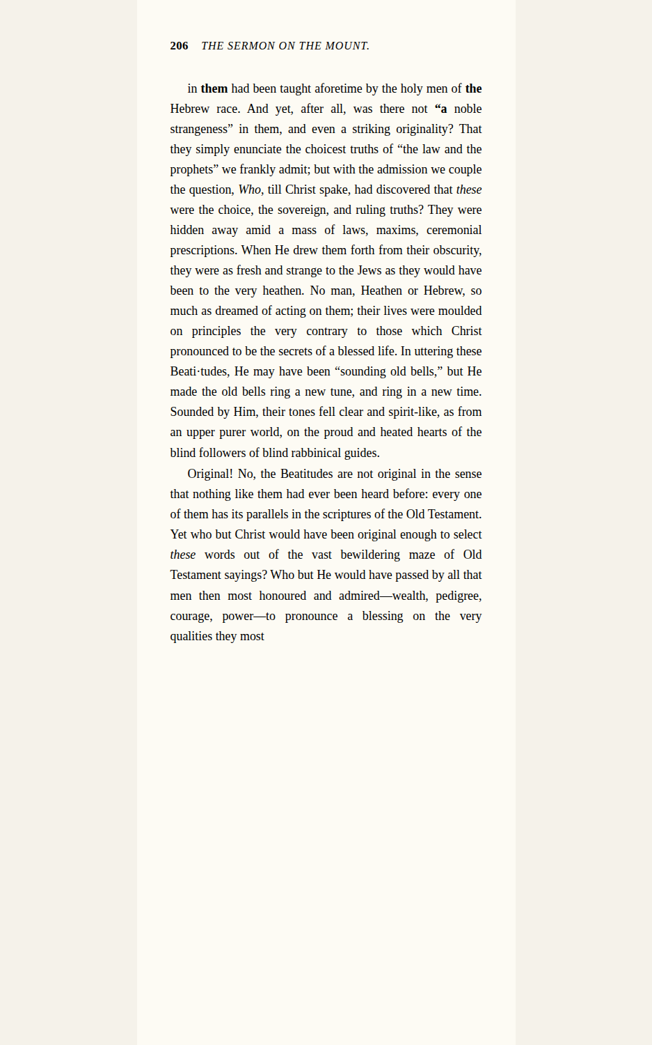206 The Sermon on the Mount.
in them had been taught aforetime by the holy men of the Hebrew race. And yet, after all, was there not “a noble strangeness” in them, and even a striking originality? That they simply enunciate the choicest truths of “the law and the prophets” we frankly admit; but with the admission we couple the question, Who, till Christ spake, had discovered that these were the choice, the sovereign, and ruling truths? They were hidden away amid a mass of laws, maxims, ceremonial prescriptions. When He drew them forth from their obscurity, they were as fresh and strange to the Jews as they would have been to the very heathen. No man, Heathen or Hebrew, so much as dreamed of acting on them; their lives were moulded on principles the very contrary to those which Christ pronounced to be the secrets of a blessed life. In uttering these Beati·tudes, He may have been “sounding old bells,” but He made the old bells ring a new tune, and ring in a new time. Sounded by Him, their tones fell clear and spirit-like, as from an upper purer world, on the proud and heated hearts of the blind followers of blind rabbinical guides.
Original! No, the Beatitudes are not original in the sense that nothing like them had ever been heard before: every one of them has its parallels in the scriptures of the Old Testament. Yet who but Christ would have been original enough to select these words out of the vast bewildering maze of Old Testament sayings? Who but He would have passed by all that men then most honoured and admired—wealth, pedigree, courage, power—to pronounce a blessing on the very qualities they most